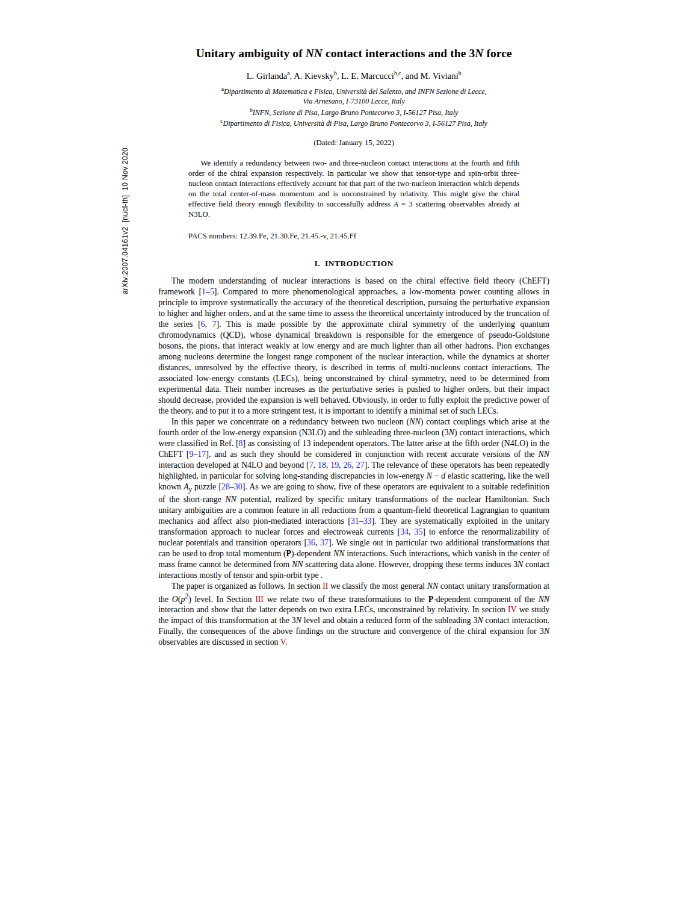arXiv:2007.04161v2 [nucl-th] 10 Nov 2020
Unitary ambiguity of NN contact interactions and the 3N force
L. Girlandaa, A. Kievskyb, L. E. Marcuccib,c, and M. Vivianib
aDipartimento di Matematica e Fisica, Università del Salento, and INFN Sezione di Lecce,
Via Arnesano, I-73100 Lecce, Italy
bINFN, Sezione di Pisa, Largo Bruno Pontecorvo 3, I-56127 Pisa, Italy
cDipartimento di Fisica, Università di Pisa, Largo Bruno Pontecorvo 3, I-56127 Pisa, Italy
(Dated: January 15, 2022)
We identify a redundancy between two- and three-nucleon contact interactions at the fourth and fifth order of the chiral expansion respectively. In particular we show that tensor-type and spin-orbit three-nucleon contact interactions effectively account for that part of the two-nucleon interaction which depends on the total center-of-mass momentum and is unconstrained by relativity. This might give the chiral effective field theory enough flexibility to successfully address A = 3 scattering observables already at N3LO.
PACS numbers: 12.39.Fe, 21.30.Fe, 21.45.-v, 21.45.Ff
I. Introduction
The modern understanding of nuclear interactions is based on the chiral effective field theory (ChEFT) framework [1–5]. Compared to more phenomenological approaches, a low-momenta power counting allows in principle to improve systematically the accuracy of the theoretical description, pursuing the perturbative expansion to higher and higher orders, and at the same time to assess the theoretical uncertainty introduced by the truncation of the series [6, 7]. This is made possible by the approximate chiral symmetry of the underlying quantum chromodynamics (QCD), whose dynamical breakdown is responsible for the emergence of pseudo-Goldstone bosons, the pions, that interact weakly at low energy and are much lighter than all other hadrons. Pion exchanges among nucleons determine the longest range component of the nuclear interaction, while the dynamics at shorter distances, unresolved by the effective theory, is described in terms of multi-nucleons contact interactions. The associated low-energy constants (LECs), being unconstrained by chiral symmetry, need to be determined from experimental data. Their number increases as the perturbative series is pushed to higher orders, but their impact should decrease, provided the expansion is well behaved. Obviously, in order to fully exploit the predictive power of the theory, and to put it to a more stringent test, it is important to identify a minimal set of such LECs.
In this paper we concentrate on a redundancy between two nucleon (NN) contact couplings which arise at the fourth order of the low-energy expansion (N3LO) and the subleading three-nucleon (3N) contact interactions, which were classified in Ref. [8] as consisting of 13 independent operators. The latter arise at the fifth order (N4LO) in the ChEFT [9–17], and as such they should be considered in conjunction with recent accurate versions of the NN interaction developed at N4LO and beyond [7, 18, 19, 26, 27]. The relevance of these operators has been repeatedly highlighted, in particular for solving long-standing discrepancies in low-energy N − d elastic scattering, like the well known Ay puzzle [28–30]. As we are going to show, five of these operators are equivalent to a suitable redefinition of the short-range NN potential, realized by specific unitary transformations of the nuclear Hamiltonian. Such unitary ambiguities are a common feature in all reductions from a quantum-field theoretical Lagrangian to quantum mechanics and affect also pion-mediated interactions [31–33]. They are systematically exploited in the unitary transformation approach to nuclear forces and electroweak currents [34, 35] to enforce the renormalizability of nuclear potentials and transition operators [36, 37]. We single out in particular two additional transformations that can be used to drop total momentum (P)-dependent NN interactions. Such interactions, which vanish in the center of mass frame cannot be determined from NN scattering data alone. However, dropping these terms induces 3N contact interactions mostly of tensor and spin-orbit type .
The paper is organized as follows. In section II we classify the most general NN contact unitary transformation at the O(p2) level. In Section III we relate two of these transformations to the P-dependent component of the NN interaction and show that the latter depends on two extra LECs, unconstrained by relativity. In section IV we study the impact of this transformation at the 3N level and obtain a reduced form of the subleading 3N contact interaction. Finally, the consequences of the above findings on the structure and convergence of the chiral expansion for 3N observables are discussed in section V.